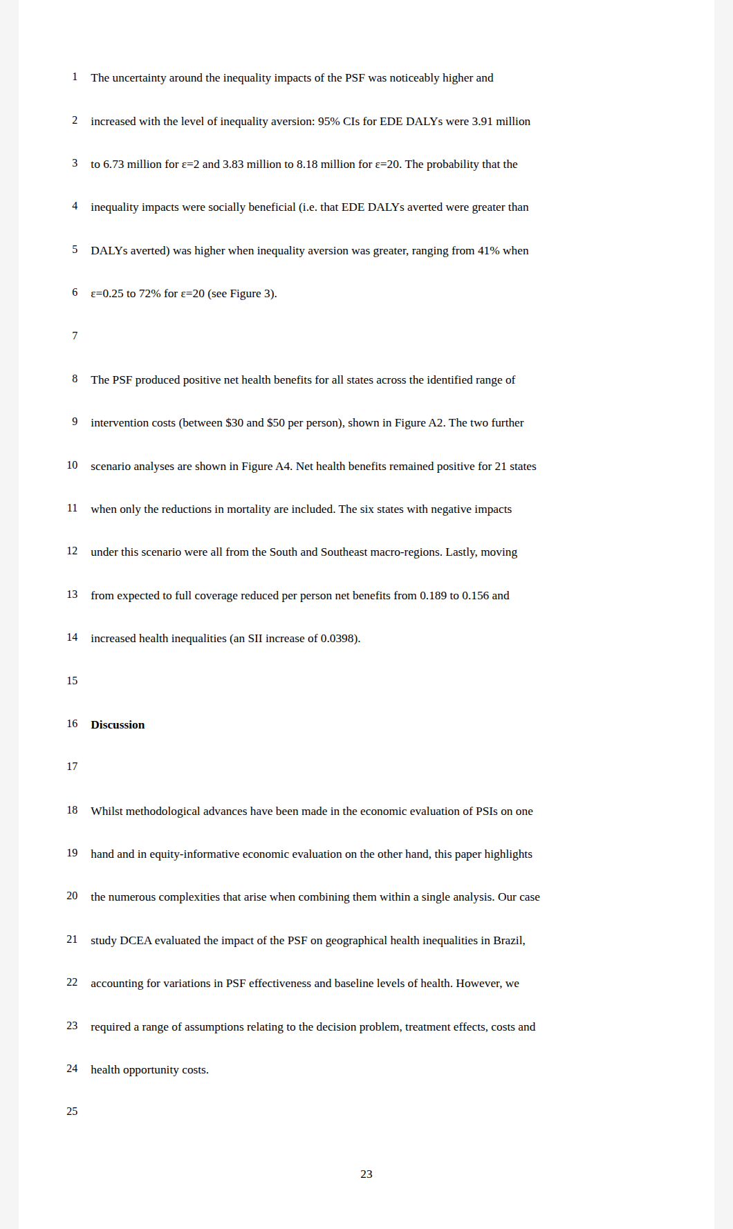The uncertainty around the inequality impacts of the PSF was noticeably higher and
increased with the level of inequality aversion: 95% CIs for EDE DALYs were 3.91 million
to 6.73 million for ε=2 and 3.83 million to 8.18 million for ε=20. The probability that the
inequality impacts were socially beneficial (i.e. that EDE DALYs averted were greater than
DALYs averted) was higher when inequality aversion was greater, ranging from 41% when
ε=0.25 to 72% for ε=20 (see Figure 3).
The PSF produced positive net health benefits for all states across the identified range of
intervention costs (between $30 and $50 per person), shown in Figure A2. The two further
scenario analyses are shown in Figure A4. Net health benefits remained positive for 21 states
when only the reductions in mortality are included. The six states with negative impacts
under this scenario were all from the South and Southeast macro-regions. Lastly, moving
from expected to full coverage reduced per person net benefits from 0.189 to 0.156 and
increased health inequalities (an SII increase of 0.0398).
Discussion
Whilst methodological advances have been made in the economic evaluation of PSIs on one
hand and in equity-informative economic evaluation on the other hand, this paper highlights
the numerous complexities that arise when combining them within a single analysis. Our case
study DCEA evaluated the impact of the PSF on geographical health inequalities in Brazil,
accounting for variations in PSF effectiveness and baseline levels of health. However, we
required a range of assumptions relating to the decision problem, treatment effects, costs and
health opportunity costs.
23